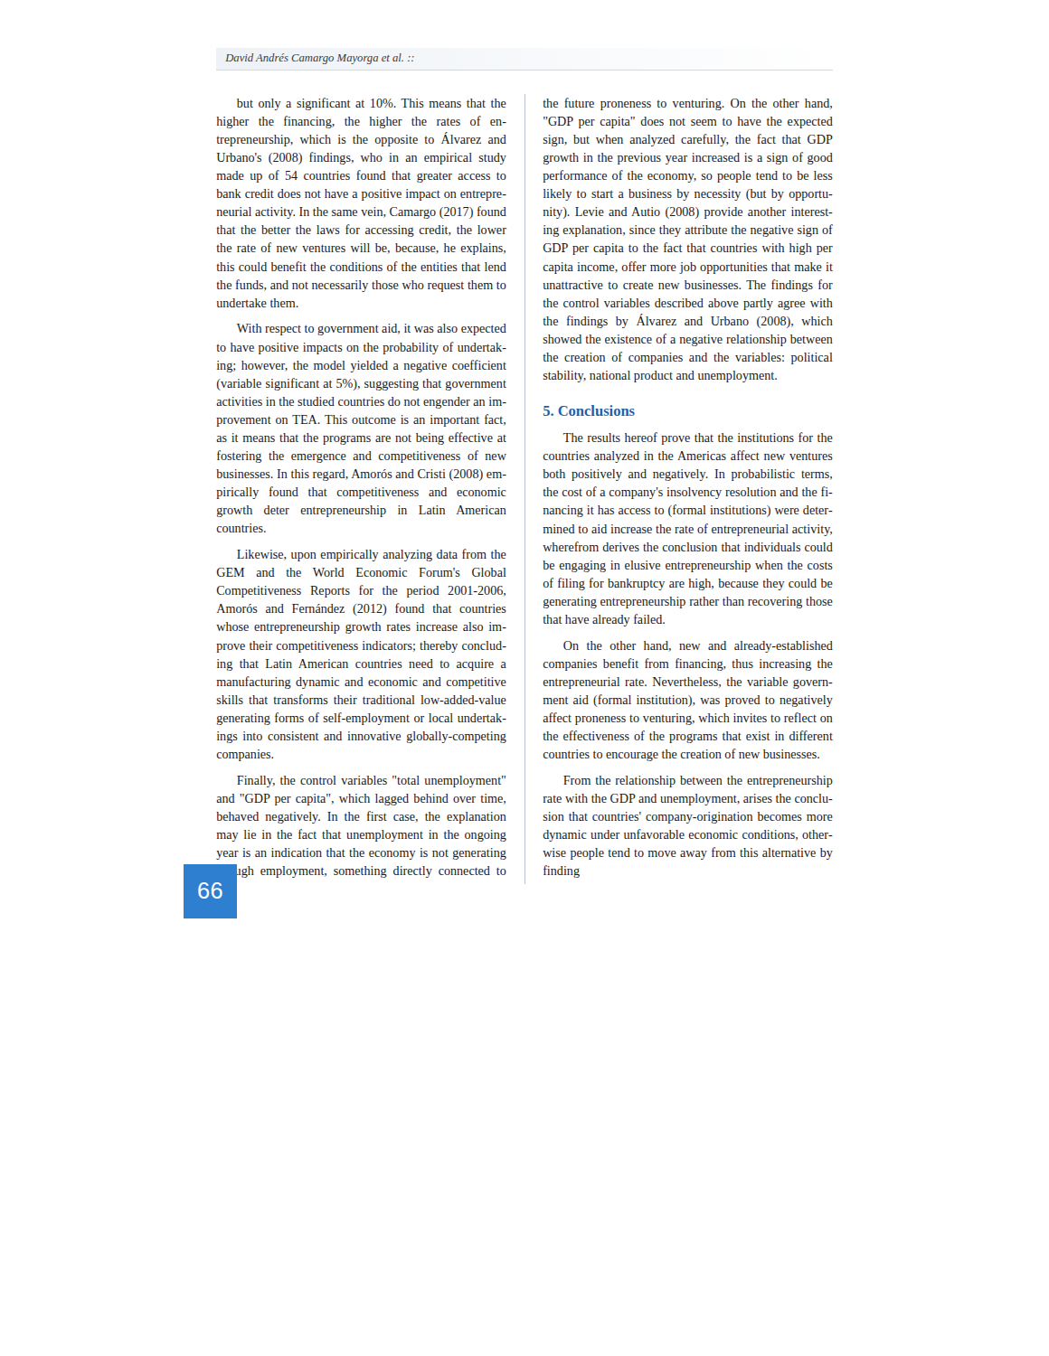David Andrés Camargo Mayorga et al. ::
but only a significant at 10%. This means that the higher the financing, the higher the rates of entrepreneurship, which is the opposite to Álvarez and Urbano's (2008) findings, who in an empirical study made up of 54 countries found that greater access to bank credit does not have a positive impact on entrepreneurial activity. In the same vein, Camargo (2017) found that the better the laws for accessing credit, the lower the rate of new ventures will be, because, he explains, this could benefit the conditions of the entities that lend the funds, and not necessarily those who request them to undertake them.
With respect to government aid, it was also expected to have positive impacts on the probability of undertaking; however, the model yielded a negative coefficient (variable significant at 5%), suggesting that government activities in the studied countries do not engender an improvement on TEA. This outcome is an important fact, as it means that the programs are not being effective at fostering the emergence and competitiveness of new businesses. In this regard, Amorós and Cristi (2008) empirically found that competitiveness and economic growth deter entrepreneurship in Latin American countries.
Likewise, upon empirically analyzing data from the GEM and the World Economic Forum's Global Competitiveness Reports for the period 2001-2006, Amorós and Fernández (2012) found that countries whose entrepreneurship growth rates increase also improve their competitiveness indicators; thereby concluding that Latin American countries need to acquire a manufacturing dynamic and economic and competitive skills that transforms their traditional low-added-value generating forms of self-employment or local undertakings into consistent and innovative globally-competing companies.
Finally, the control variables "total unemployment" and "GDP per capita", which lagged behind over time, behaved negatively. In the first case, the explanation may lie in the fact that unemployment in the ongoing year is an indication that the economy is not generating enough employment, something directly connected to the future proneness to venturing. On the other hand, "GDP per capita" does not seem to have the expected sign, but when analyzed carefully, the fact that GDP growth in the previous year increased is a sign of good performance of the economy, so people tend to be less likely to start a business by necessity (but by opportunity). Levie and Autio (2008) provide another interesting explanation, since they attribute the negative sign of GDP per capita to the fact that countries with high per capita income, offer more job opportunities that make it unattractive to create new businesses. The findings for the control variables described above partly agree with the findings by Álvarez and Urbano (2008), which showed the existence of a negative relationship between the creation of companies and the variables: political stability, national product and unemployment.
5. Conclusions
The results hereof prove that the institutions for the countries analyzed in the Americas affect new ventures both positively and negatively. In probabilistic terms, the cost of a company's insolvency resolution and the financing it has access to (formal institutions) were determined to aid increase the rate of entrepreneurial activity, wherefrom derives the conclusion that individuals could be engaging in elusive entrepreneurship when the costs of filing for bankruptcy are high, because they could be generating entrepreneurship rather than recovering those that have already failed.
On the other hand, new and already-established companies benefit from financing, thus increasing the entrepreneurial rate. Nevertheless, the variable government aid (formal institution), was proved to negatively affect proneness to venturing, which invites to reflect on the effectiveness of the programs that exist in different countries to encourage the creation of new businesses.
From the relationship between the entrepreneurship rate with the GDP and unemployment, arises the conclusion that countries' company-origination becomes more dynamic under unfavorable economic conditions, otherwise people tend to move away from this alternative by finding
66